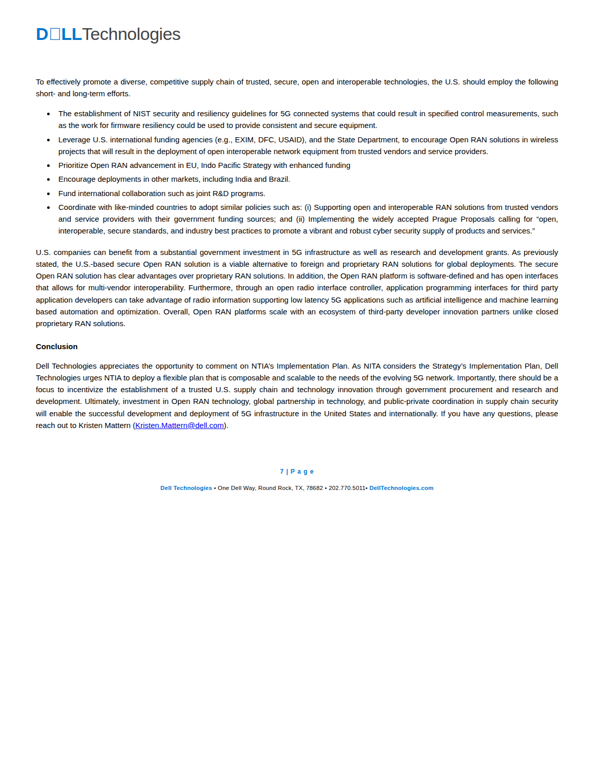D⃠LL Technologies
To effectively promote a diverse, competitive supply chain of trusted, secure, open and interoperable technologies, the U.S. should employ the following short- and long-term efforts.
The establishment of NIST security and resiliency guidelines for 5G connected systems that could result in specified control measurements, such as the work for firmware resiliency could be used to provide consistent and secure equipment.
Leverage U.S. international funding agencies (e.g., EXIM, DFC, USAID), and the State Department, to encourage Open RAN solutions in wireless projects that will result in the deployment of open interoperable network equipment from trusted vendors and service providers.
Prioritize Open RAN advancement in EU, Indo Pacific Strategy with enhanced funding
Encourage deployments in other markets, including India and Brazil.
Fund international collaboration such as joint R&D programs.
Coordinate with like-minded countries to adopt similar policies such as: (i) Supporting open and interoperable RAN solutions from trusted vendors and service providers with their government funding sources; and (ii) Implementing the widely accepted Prague Proposals calling for “open, interoperable, secure standards, and industry best practices to promote a vibrant and robust cyber security supply of products and services.”
U.S. companies can benefit from a substantial government investment in 5G infrastructure as well as research and development grants. As previously stated, the U.S.-based secure Open RAN solution is a viable alternative to foreign and proprietary RAN solutions for global deployments. The secure Open RAN solution has clear advantages over proprietary RAN solutions. In addition, the Open RAN platform is software-defined and has open interfaces that allows for multi-vendor interoperability. Furthermore, through an open radio interface controller, application programming interfaces for third party application developers can take advantage of radio information supporting low latency 5G applications such as artificial intelligence and machine learning based automation and optimization. Overall, Open RAN platforms scale with an ecosystem of third-party developer innovation partners unlike closed proprietary RAN solutions.
Conclusion
Dell Technologies appreciates the opportunity to comment on NTIA’s Implementation Plan. As NITA considers the Strategy’s Implementation Plan, Dell Technologies urges NTIA to deploy a flexible plan that is composable and scalable to the needs of the evolving 5G network. Importantly, there should be a focus to incentivize the establishment of a trusted U.S. supply chain and technology innovation through government procurement and research and development. Ultimately, investment in Open RAN technology, global partnership in technology, and public-private coordination in supply chain security will enable the successful development and deployment of 5G infrastructure in the United States and internationally. If you have any questions, please reach out to Kristen Mattern (Kristen.Mattern@dell.com).
7 | P a g e
Dell Technologies • One Dell Way, Round Rock, TX, 78682 • 202.770.5011• DellTechnologies.com